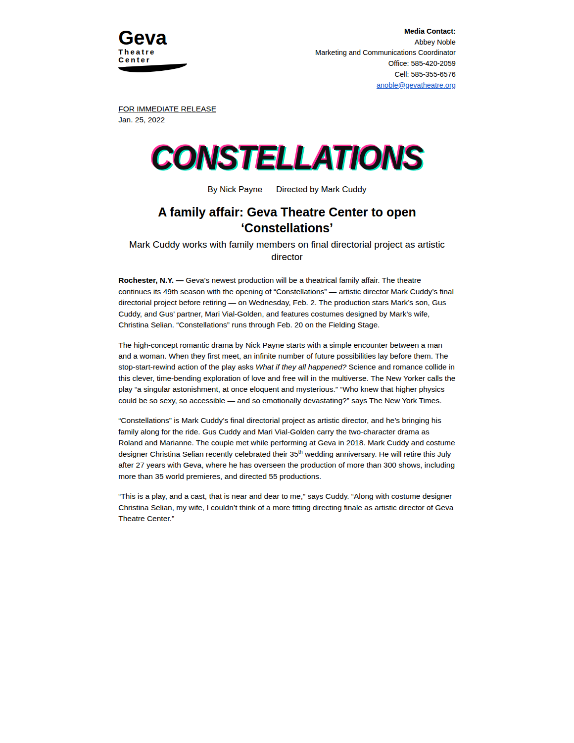Geva Theatre Center
Media Contact:
Abbey Noble
Marketing and Communications Coordinator
Office: 585-420-2059
Cell: 585-355-6576
anoble@gevatheatre.org
FOR IMMEDIATE RELEASE
Jan. 25, 2022
CONSTELLATIONS
By Nick Payne Directed by Mark Cuddy
A family affair: Geva Theatre Center to open ‘Constellations’
Mark Cuddy works with family members on final directorial project as artistic director
Rochester, N.Y. — Geva’s newest production will be a theatrical family affair. The theatre continues its 49th season with the opening of “Constellations” — artistic director Mark Cuddy’s final directorial project before retiring — on Wednesday, Feb. 2. The production stars Mark’s son, Gus Cuddy, and Gus’ partner, Mari Vial-Golden, and features costumes designed by Mark’s wife, Christina Selian. “Constellations” runs through Feb. 20 on the Fielding Stage.
The high-concept romantic drama by Nick Payne starts with a simple encounter between a man and a woman. When they first meet, an infinite number of future possibilities lay before them. The stop-start-rewind action of the play asks What if they all happened? Science and romance collide in this clever, time-bending exploration of love and free will in the multiverse. The New Yorker calls the play “a singular astonishment, at once eloquent and mysterious.” “Who knew that higher physics could be so sexy, so accessible — and so emotionally devastating?” says The New York Times.
“Constellations” is Mark Cuddy’s final directorial project as artistic director, and he’s bringing his family along for the ride. Gus Cuddy and Mari Vial-Golden carry the two-character drama as Roland and Marianne. The couple met while performing at Geva in 2018. Mark Cuddy and costume designer Christina Selian recently celebrated their 35th wedding anniversary. He will retire this July after 27 years with Geva, where he has overseen the production of more than 300 shows, including more than 35 world premieres, and directed 55 productions.
“This is a play, and a cast, that is near and dear to me,” says Cuddy. “Along with costume designer Christina Selian, my wife, I couldn’t think of a more fitting directing finale as artistic director of Geva Theatre Center.”